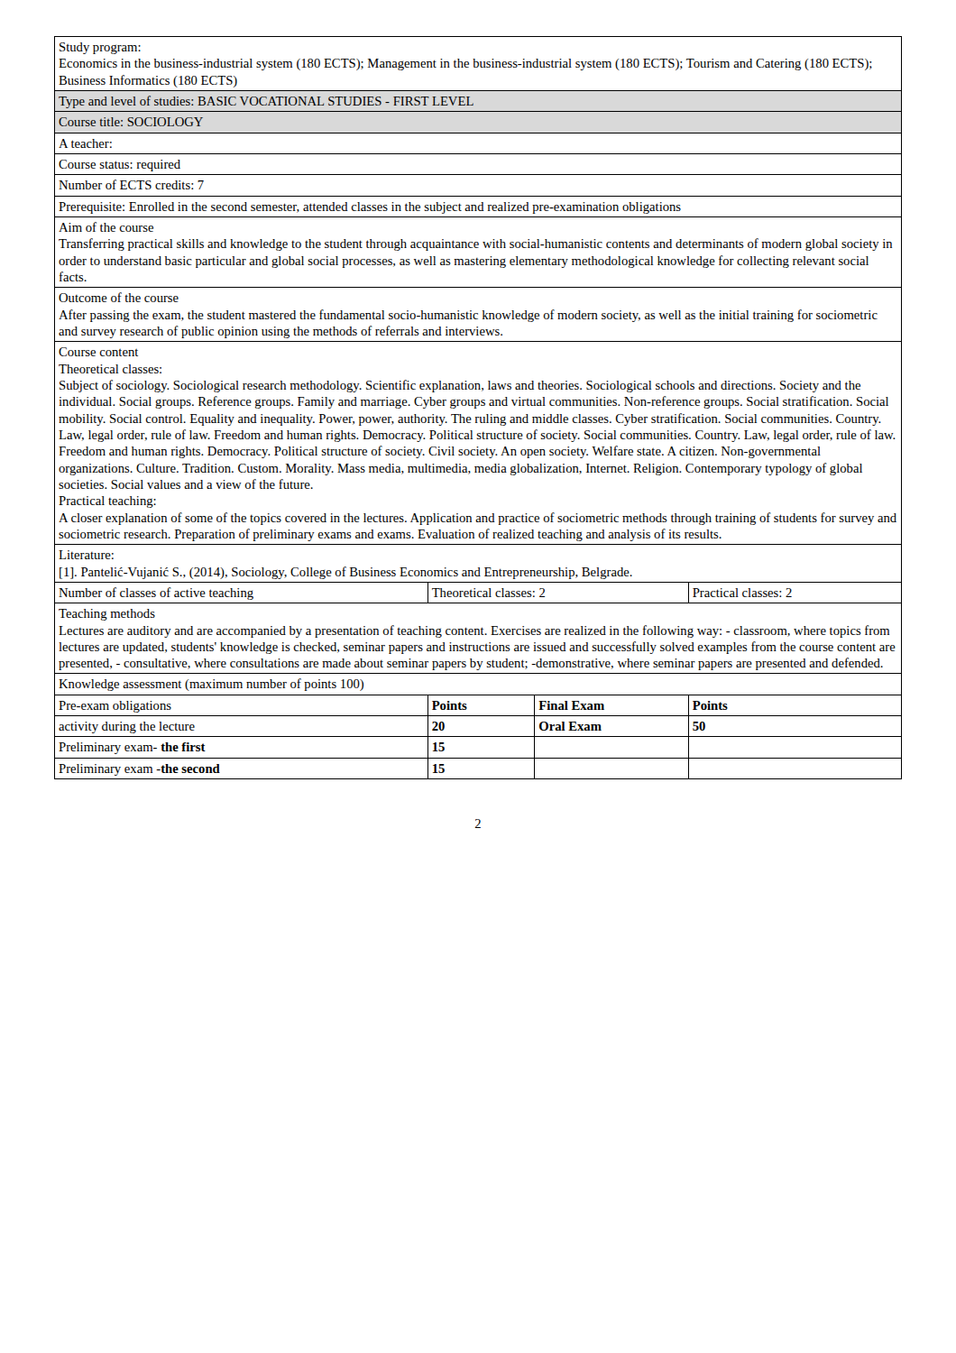| Study program: Economics in the business-industrial system (180 ECTS); Management in the business-industrial system (180 ECTS); Tourism and Catering (180 ECTS); Business Informatics (180 ECTS) |
| Type and level of studies: BASIC VOCATIONAL STUDIES - FIRST LEVEL |
| Course title: SOCIOLOGY |
| A teacher: |
| Course status: required |
| Number of ECTS credits: 7 |
| Prerequisite: Enrolled in the second semester, attended classes in the subject and realized pre-examination obligations |
| Aim of the course Transferring practical skills and knowledge to the student through acquaintance with social-humanistic contents and determinants of modern global society in order to understand basic particular and global social processes, as well as mastering elementary methodological knowledge for collecting relevant social facts. |
| Outcome of the course After passing the exam, the student mastered the fundamental socio-humanistic knowledge of modern society, as well as the initial training for sociometric and survey research of public opinion using the methods of referrals and interviews. |
| Course content Theoretical classes: Subject of sociology. Sociological research methodology. Scientific explanation, laws and theories. Sociological schools and directions. Society and the individual. Social groups. Reference groups. Family and marriage. Cyber groups and virtual communities. Non-reference groups. Social stratification. Social mobility. Social control. Equality and inequality. Power, power, authority. The ruling and middle classes. Cyber stratification. Social communities. Country. Law, legal order, rule of law. Freedom and human rights. Democracy. Political structure of society. Social communities. Country. Law, legal order, rule of law. Freedom and human rights. Democracy. Political structure of society. Civil society. An open society. Welfare state. A citizen. Non-governmental organizations. Culture. Tradition. Custom. Morality. Mass media, multimedia, media globalization, Internet. Religion. Contemporary typology of global societies. Social values and a view of the future. Practical teaching: A closer explanation of some of the topics covered in the lectures. Application and practice of sociometric methods through training of students for survey and sociometric research. Preparation of preliminary exams and exams. Evaluation of realized teaching and analysis of its results. |
| Literature: [1]. Pantelić-Vujanić S., (2014), Sociology, College of Business Economics and Entrepreneurship, Belgrade. |
| Number of classes of active teaching | Theoretical classes: 2 | Practical classes: 2 |
| Teaching methods Lectures are auditory and are accompanied by a presentation of teaching content. Exercises are realized in the following way: - classroom, where topics from lectures are updated, students' knowledge is checked, seminar papers and instructions are issued and successfully solved examples from the course content are presented, - consultative, where consultations are made about seminar papers by student; -demonstrative, where seminar papers are presented and defended. |
| Knowledge assessment (maximum number of points 100) |
| Pre-exam obligations | Points | Final Exam | Points |
| activity during the lecture | 20 | Oral Exam | 50 |
| Preliminary exam- the first | 15 | | |
| Preliminary exam - the second | 15 | | |
2